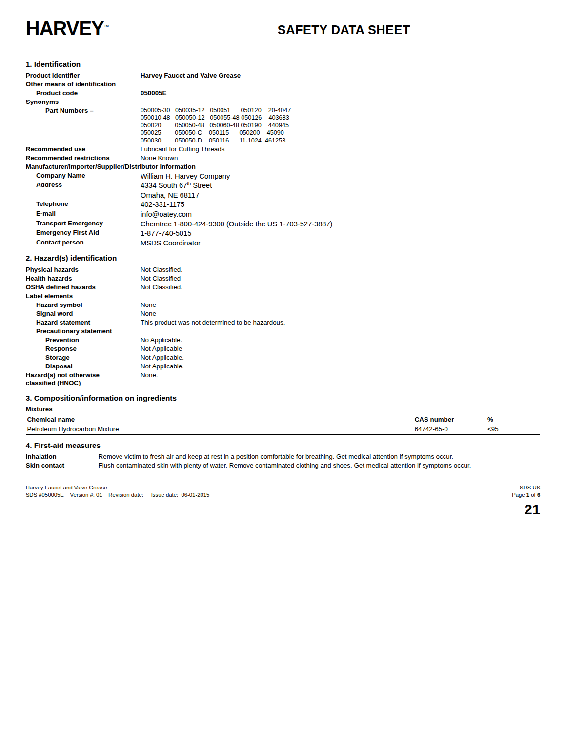HARVEY™
SAFETY DATA SHEET
1. Identification
| Product identifier | Harvey Faucet and Valve Grease |
| Other means of identification | |
| Product code | 050005E |
| Synonyms | |
| Part Numbers – | 050005-30 050035-12 050051 050120 20-4047 050010-48 050050-12 050055-48 050126 403683 050020 050050-48 050060-48 050190 440945 050025 050050-C 050115 050200 45090 050030 050050-D 050116 11-1024 461253 |
| Recommended use | Lubricant for Cutting Threads |
| Recommended restrictions | None Known |
| Manufacturer/Importer/Supplier/Distributor information |
| Company Name | William H. Harvey Company |
| Address | 4334 South 67 th Street |
| | Omaha, NE 68117 |
| Telephone | 402-331-1175 |
| E-mail | info@oatey.com |
| Transport Emergency | Chemtrec 1-800-424-9300 (Outside the US 1-703-527-3887) |
| Emergency First Aid | 1-877-740-5015 |
| Contact person | MSDS Coordinator |
2. Hazard(s) identification
| Physical hazards | Not Classified. |
| Health hazards | Not Classified |
| OSHA defined hazards | Not Classified. |
| Label elements | |
| Hazard symbol | None |
| Signal word | None |
| Hazard statement | This product was not determined to be hazardous. |
| Precautionary statement | |
| Prevention | No Applicable. |
| Response | Not Applicable |
| Storage | Not Applicable. |
| Disposal | Not Applicable. |
| Hazard(s) not otherwise classified (HNOC) | None. |
3. Composition/information on ingredients
Mixtures
| Chemical name | CAS number | % |
| --- | --- | --- |
| Petroleum Hydrocarbon Mixture | 64742-65-0 | <95 |
4. First-aid measures
| Inhalation | Remove victim to fresh air and keep at rest in a position comfortable for breathing. Get medical attention if symptoms occur. |
| Skin contact | Flush contaminated skin with plenty of water. Remove contaminated clothing and shoes. Get medical attention if symptoms occur. |
Harvey Faucet and Valve Grease
SDS #050005E Version #: 01 Revision date: Issue date: 06-01-2015
SDS US
Page 1 of 6
21